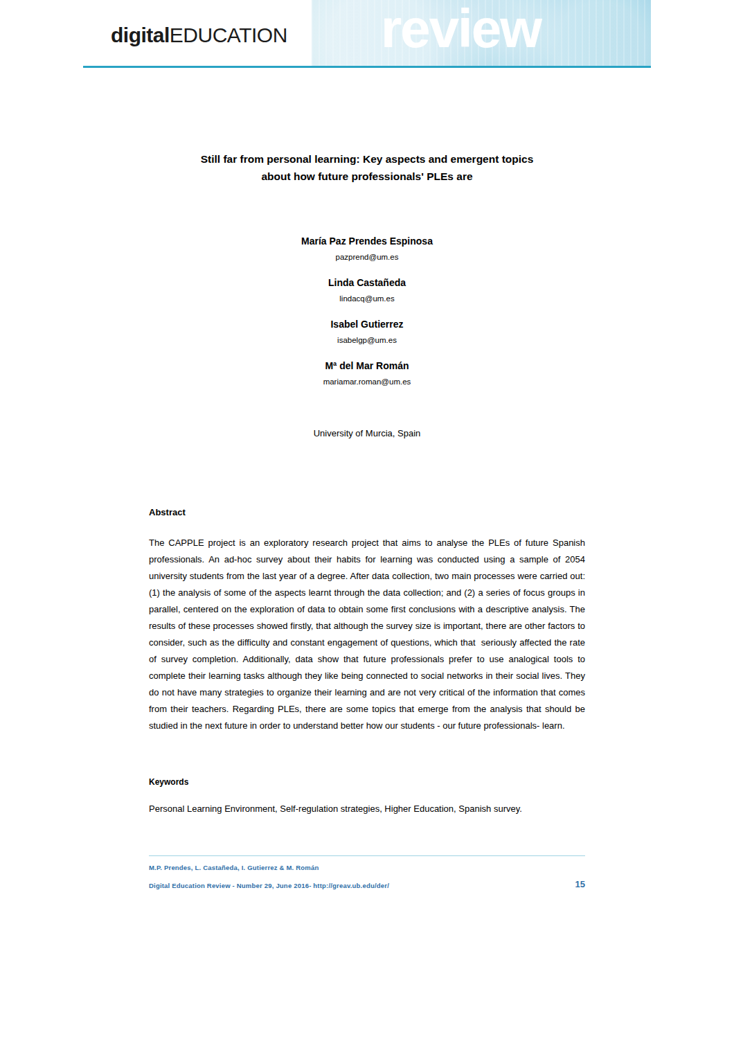review
digital EDUCATION
Still far from personal learning: Key aspects and emergent topics
about how future professionals' PLEs are
María Paz Prendes Espinosa
pazprend@um.es
Linda Castañeda
lindacq@um.es
Isabel Gutierrez
isabelgp@um.es
Mª del Mar Román
mariamar.roman@um.es
University of Murcia, Spain
Abstract
The CAPPLE project is an exploratory research project that aims to analyse the PLEs of future Spanish professionals. An ad-hoc survey about their habits for learning was conducted using a sample of 2054 university students from the last year of a degree. After data collection, two main processes were carried out: (1) the analysis of some of the aspects learnt through the data collection; and (2) a series of focus groups in parallel, centered on the exploration of data to obtain some first conclusions with a descriptive analysis. The results of these processes showed firstly, that although the survey size is important, there are other factors to consider, such as the difficulty and constant engagement of questions, which that seriously affected the rate of survey completion. Additionally, data show that future professionals prefer to use analogical tools to complete their learning tasks although they like being connected to social networks in their social lives. They do not have many strategies to organize their learning and are not very critical of the information that comes from their teachers. Regarding PLEs, there are some topics that emerge from the analysis that should be studied in the next future in order to understand better how our students - our future professionals- learn.
Keywords
Personal Learning Environment, Self-regulation strategies, Higher Education, Spanish survey.
M.P. Prendes, L. Castañeda, I. Gutierrez & M. Román
Digital Education Review - Number 29, June 2016- http://greav.ub.edu/der/
15